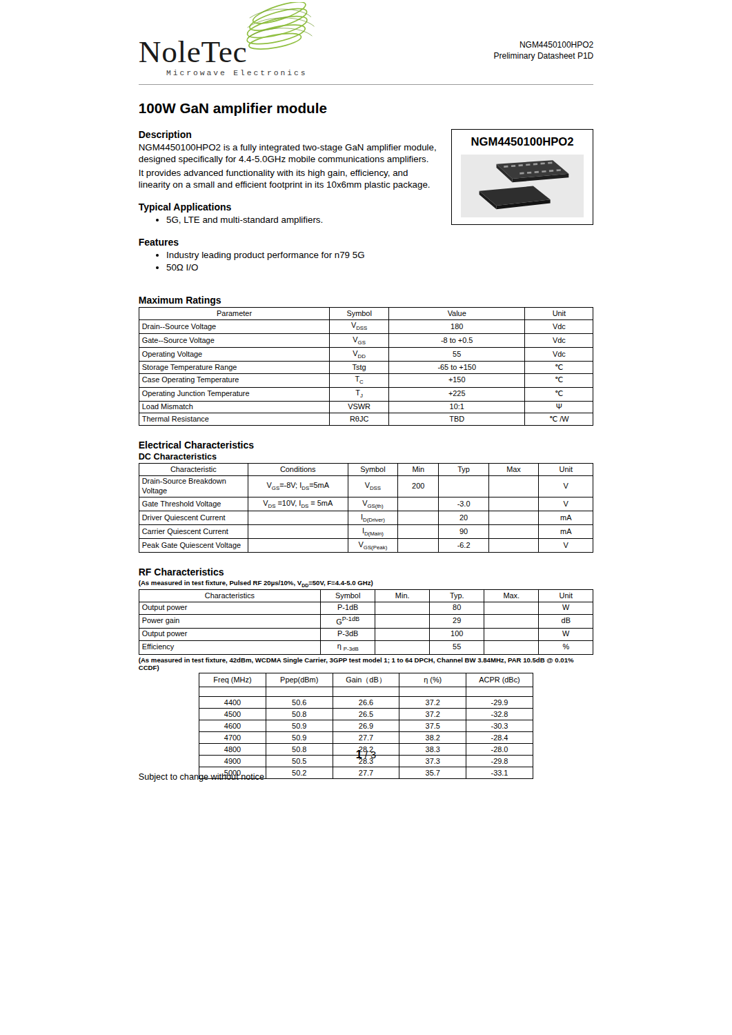NoleTec
Microwave Electronics
NGM4450100HPO2
Preliminary Datasheet P1D
100W GaN amplifier module
Description
NGM4450100HPO2 is a fully integrated two-stage GaN amplifier module, designed specifically for 4.4-5.0GHz mobile communications amplifiers.
It provides advanced functionality with its high gain, efficiency, and linearity on a small and efficient footprint in its 10x6mm plastic package.
Typical Applications
5G, LTE and multi-standard amplifiers.
Features
Industry leading product performance for n79 5G
50Ω I/O
NGM4450100HPO2
Maximum Ratings
| Parameter | Symbol | Value | Unit |
| --- | --- | --- | --- |
| Drain--Source Voltage | V DSS | 180 | Vdc |
| Gate--Source Voltage | V GS | -8 to +0.5 | Vdc |
| Operating Voltage | V DD | 55 | Vdc |
| Storage Temperature Range | Tstg | -65 to +150 | ℃ |
| Case Operating Temperature | T C | +150 | ℃ |
| Operating Junction Temperature | T J | +225 | ℃ |
| Load Mismatch | VSWR | 10:1 | Ψ |
| Thermal Resistance | RθJC | TBD | ℃ /W |
Electrical Characteristics
DC Characteristics
| Characteristic | Conditions | Symbol | Min | Typ | Max | Unit |
| --- | --- | --- | --- | --- | --- | --- |
| Drain-Source Breakdown Voltage | V GS =-8V; I DS =5mA | V DSS | 200 | | | V |
| Gate Threshold Voltage | V DS =10V, I DS = 5mA | V GS(th) | | -3.0 | | V |
| Driver Quiescent Current | | I D(Driver) | | 20 | | mA |
| Carrier Quiescent Current | | I D(Main) | | 90 | | mA |
| Peak Gate Quiescent Voltage | | V GS(Peak) | | -6.2 | | V |
RF Characteristics
(As measured in test fixture, Pulsed RF 20µs/10%, VDD=50V, F=4.4-5.0 GHz)
| Characteristics | Symbol | Min. | Typ. | Max. | Unit |
| --- | --- | --- | --- | --- | --- |
| Output power | P-1dB | | 80 | | W |
| Power gain | G P-1dB | | 29 | | dB |
| Output power | P-3dB | | 100 | | W |
| Efficiency | η P-3dB | | 55 | | % |
(As measured in test fixture, 42dBm, WCDMA Single Carrier, 3GPP test model 1; 1 to 64 DPCH, Channel BW 3.84MHz, PAR 10.5dB @ 0.01% CCDF)
| Freq (MHz) | Ppep(dBm) | Gain（dB） | η (%) | ACPR (dBc) |
| --- | --- | --- | --- | --- |
| 4400 | 50.6 | 26.6 | 37.2 | -29.9 |
| 4500 | 50.8 | 26.5 | 37.2 | -32.8 |
| 4600 | 50.9 | 26.9 | 37.5 | -30.3 |
| 4700 | 50.9 | 27.7 | 38.2 | -28.4 |
| 4800 | 50.8 | 28.2 | 38.3 | -28.0 |
| 4900 | 50.5 | 28.3 | 37.3 | -29.8 |
| 5000 | 50.2 | 27.7 | 35.7 | -33.1 |
1 / 3
Subject to change without notice